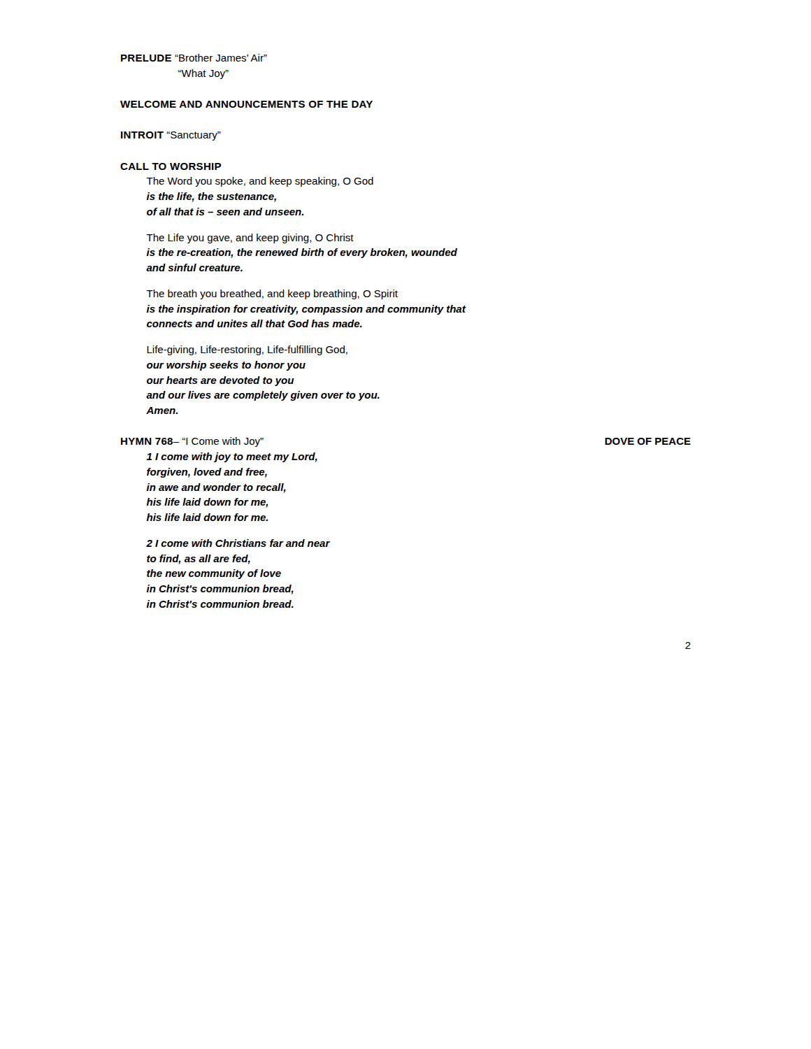PRELUDE “Brother James’ Air” “What Joy”
WELCOME AND ANNOUNCEMENTS OF THE DAY
INTROIT “Sanctuary”
CALL TO WORSHIP
The Word you spoke, and keep speaking, O God
is the life, the sustenance,
of all that is – seen and unseen.
The Life you gave, and keep giving, O Christ
is the re-creation, the renewed birth of every broken, wounded
and sinful creature.
The breath you breathed, and keep breathing, O Spirit
is the inspiration for creativity, compassion and community that
connects and unites all that God has made.
Life-giving, Life-restoring, Life-fulfilling God,
our worship seeks to honor you
our hearts are devoted to you
and our lives are completely given over to you.
Amen.
HYMN 768– “I Come with Joy”
DOVE OF PEACE
1 I come with joy to meet my Lord,
forgiven, loved and free,
in awe and wonder to recall,
his life laid down for me,
his life laid down for me.
2 I come with Christians far and near
to find, as all are fed,
the new community of love
in Christ's communion bread,
in Christ's communion bread.
2